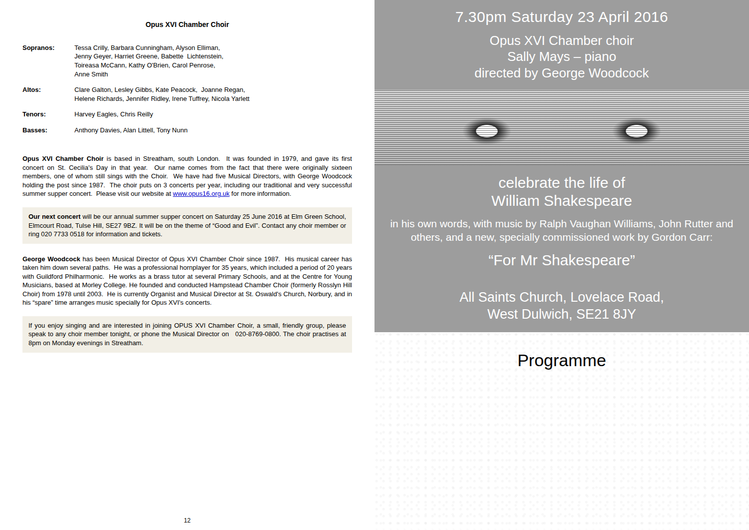Opus XVI Chamber Choir
| Sopranos: | Tessa Crilly, Barbara Cunningham, Alyson Elliman, Jenny Geyer, Harriet Greene, Babette Lichtenstein, Toireasa McCann, Kathy O'Brien, Carol Penrose, Anne Smith |
| Altos: | Clare Galton, Lesley Gibbs, Kate Peacock, Joanne Regan, Helene Richards, Jennifer Ridley, Irene Tuffrey, Nicola Yarlett |
| Tenors: | Harvey Eagles, Chris Reilly |
| Basses: | Anthony Davies, Alan Littell, Tony Nunn |
Opus XVI Chamber Choir is based in Streatham, south London. It was founded in 1979, and gave its first concert on St. Cecilia's Day in that year. Our name comes from the fact that there were originally sixteen members, one of whom still sings with the Choir. We have had five Musical Directors, with George Woodcock holding the post since 1987. The choir puts on 3 concerts per year, including our traditional and very successful summer supper concert. Please visit our website at www.opus16.org.uk for more information.
Our next concert will be our annual summer supper concert on Saturday 25 June 2016 at Elm Green School, Elmcourt Road, Tulse Hill, SE27 9BZ. It will be on the theme of “Good and Evil”. Contact any choir member or ring 020 7733 0518 for information and tickets.
George Woodcock has been Musical Director of Opus XVI Chamber Choir since 1987. His musical career has taken him down several paths. He was a professional hornplayer for 35 years, which included a period of 20 years with Guildford Philharmonic. He works as a brass tutor at several Primary Schools, and at the Centre for Young Musicians, based at Morley College. He founded and conducted Hampstead Chamber Choir (formerly Rosslyn Hill Choir) from 1978 until 2003. He is currently Organist and Musical Director at St. Oswald's Church, Norbury, and in his “spare” time arranges music specially for Opus XVI's concerts.
If you enjoy singing and are interested in joining OPUS XVI Chamber Choir, a small, friendly group, please speak to any choir member tonight, or phone the Musical Director on 020-8769-0800. The choir practises at 8pm on Monday evenings in Streatham.
12
7.30pm Saturday 23 April 2016
Opus XVI Chamber choir
Sally Mays – piano
directed by George Woodcock
celebrate the life of
William Shakespeare
in his own words, with music by Ralph Vaughan Williams, John Rutter and others, and a new, specially commissioned work by Gordon Carr:
“For Mr Shakespeare”
All Saints Church, Lovelace Road,
West Dulwich, SE21 8JY
Programme